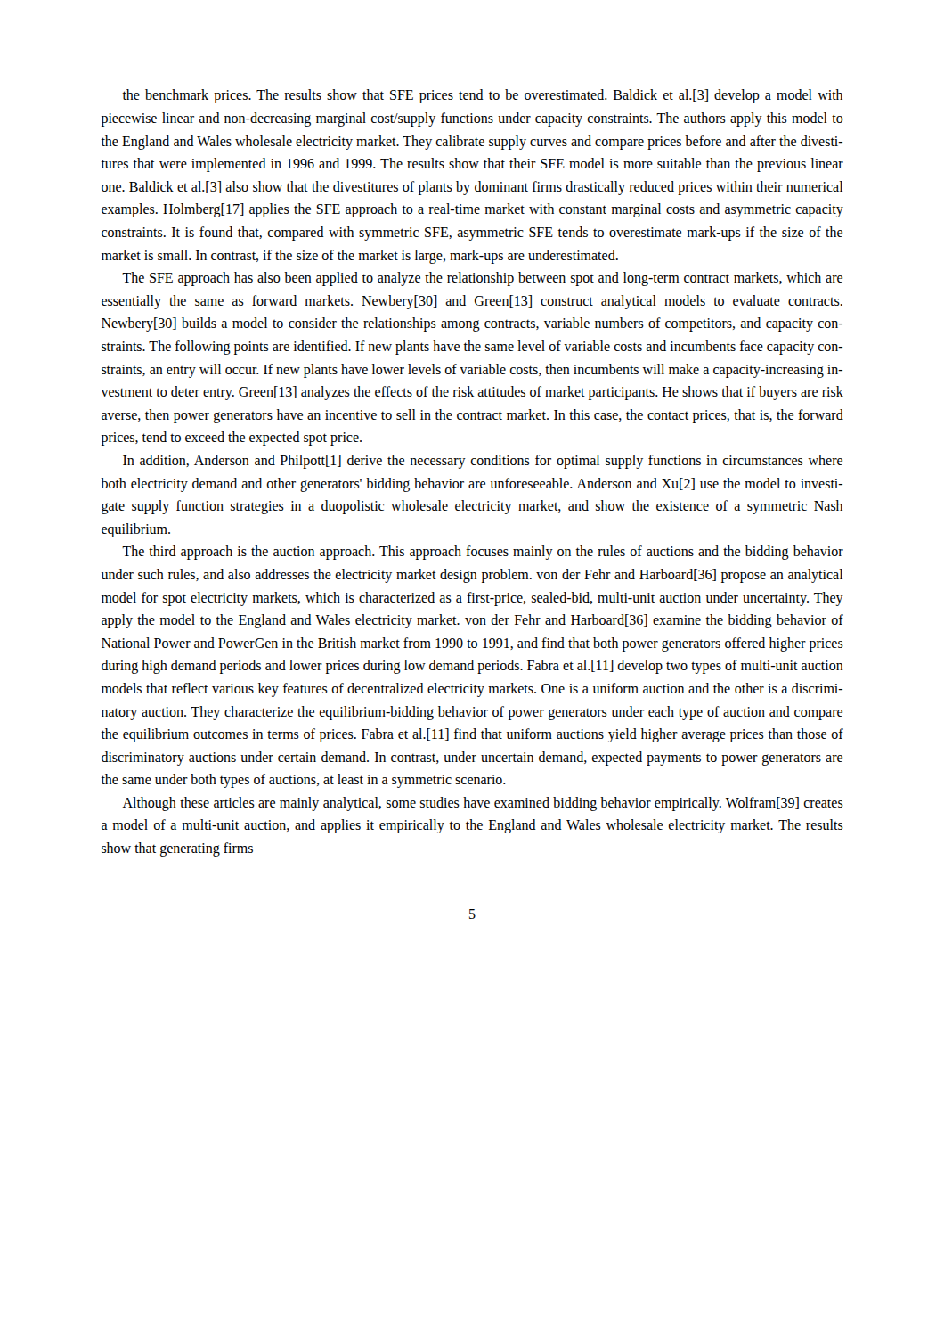the benchmark prices. The results show that SFE prices tend to be overestimated. Baldick et al.[3] develop a model with piecewise linear and non-decreasing marginal cost/supply functions under capacity constraints. The authors apply this model to the England and Wales wholesale electricity market. They calibrate supply curves and compare prices before and after the divestitures that were implemented in 1996 and 1999. The results show that their SFE model is more suitable than the previous linear one. Baldick et al.[3] also show that the divestitures of plants by dominant firms drastically reduced prices within their numerical examples. Holmberg[17] applies the SFE approach to a real-time market with constant marginal costs and asymmetric capacity constraints. It is found that, compared with symmetric SFE, asymmetric SFE tends to overestimate mark-ups if the size of the market is small. In contrast, if the size of the market is large, mark-ups are underestimated.
The SFE approach has also been applied to analyze the relationship between spot and long-term contract markets, which are essentially the same as forward markets. Newbery[30] and Green[13] construct analytical models to evaluate contracts. Newbery[30] builds a model to consider the relationships among contracts, variable numbers of competitors, and capacity constraints. The following points are identified. If new plants have the same level of variable costs and incumbents face capacity constraints, an entry will occur. If new plants have lower levels of variable costs, then incumbents will make a capacity-increasing investment to deter entry. Green[13] analyzes the effects of the risk attitudes of market participants. He shows that if buyers are risk averse, then power generators have an incentive to sell in the contract market. In this case, the contact prices, that is, the forward prices, tend to exceed the expected spot price.
In addition, Anderson and Philpott[1] derive the necessary conditions for optimal supply functions in circumstances where both electricity demand and other generators' bidding behavior are unforeseeable. Anderson and Xu[2] use the model to investigate supply function strategies in a duopolistic wholesale electricity market, and show the existence of a symmetric Nash equilibrium.
The third approach is the auction approach. This approach focuses mainly on the rules of auctions and the bidding behavior under such rules, and also addresses the electricity market design problem. von der Fehr and Harboard[36] propose an analytical model for spot electricity markets, which is characterized as a first-price, sealed-bid, multi-unit auction under uncertainty. They apply the model to the England and Wales electricity market. von der Fehr and Harboard[36] examine the bidding behavior of National Power and PowerGen in the British market from 1990 to 1991, and find that both power generators offered higher prices during high demand periods and lower prices during low demand periods. Fabra et al.[11] develop two types of multi-unit auction models that reflect various key features of decentralized electricity markets. One is a uniform auction and the other is a discriminatory auction. They characterize the equilibrium-bidding behavior of power generators under each type of auction and compare the equilibrium outcomes in terms of prices. Fabra et al.[11] find that uniform auctions yield higher average prices than those of discriminatory auctions under certain demand. In contrast, under uncertain demand, expected payments to power generators are the same under both types of auctions, at least in a symmetric scenario.
Although these articles are mainly analytical, some studies have examined bidding behavior empirically. Wolfram[39] creates a model of a multi-unit auction, and applies it empirically to the England and Wales wholesale electricity market. The results show that generating firms
5